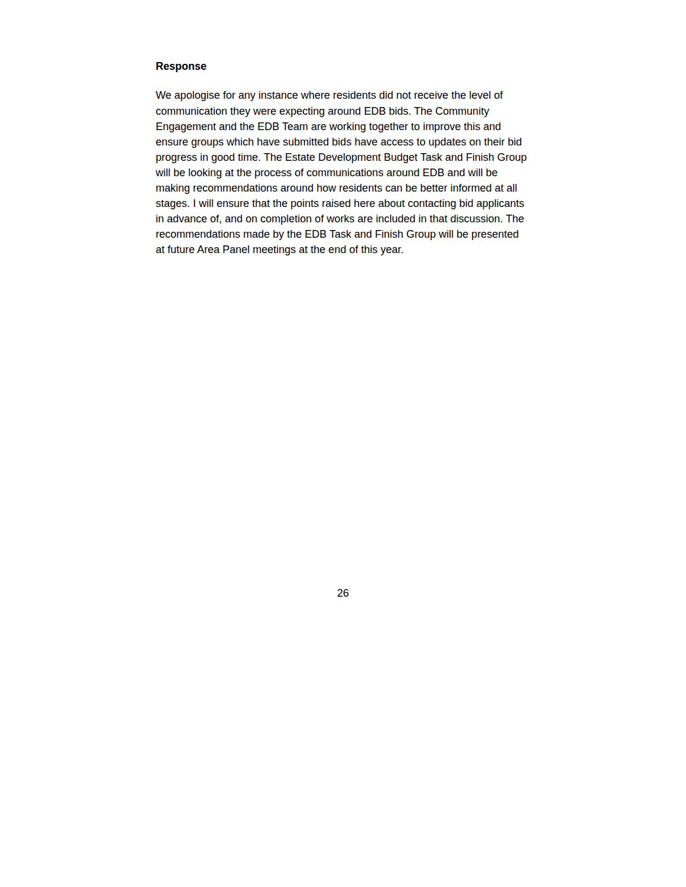Response
We apologise for any instance where residents did not receive the level of communication they were expecting around EDB bids. The Community Engagement and the EDB Team are working together to improve this and ensure groups which have submitted bids have access to updates on their bid progress in good time. The Estate Development Budget Task and Finish Group will be looking at the process of communications around EDB and will be making recommendations around how residents can be better informed at all stages. I will ensure that the points raised here about contacting bid applicants in advance of, and on completion of works are included in that discussion. The recommendations made by the EDB Task and Finish Group will be presented at future Area Panel meetings at the end of this year.
26